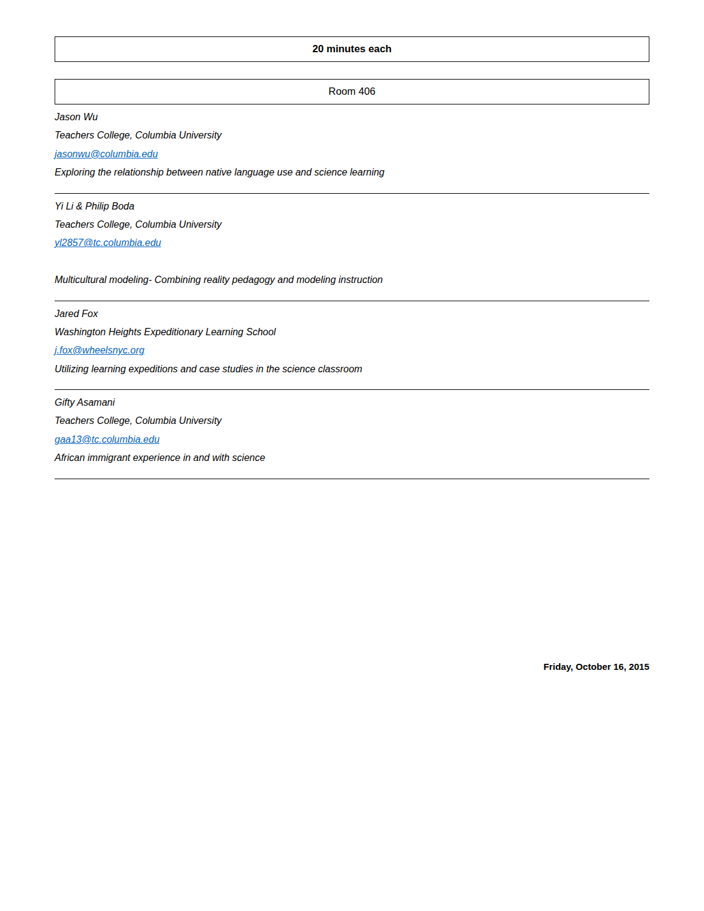20 minutes each
Room 406
Jason Wu
Teachers College, Columbia University
jasonwu@columbia.edu
Exploring the relationship between native language use and science learning
Yi Li & Philip Boda
Teachers College, Columbia University
yl2857@tc.columbia.edu
Multicultural modeling- Combining reality pedagogy and modeling instruction
Jared Fox
Washington Heights Expeditionary Learning School
j.fox@wheelsnyc.org
Utilizing learning expeditions and case studies in the science classroom
Gifty Asamani
Teachers College, Columbia University
gaa13@tc.columbia.edu
African immigrant experience in and with science
Friday, October 16, 2015